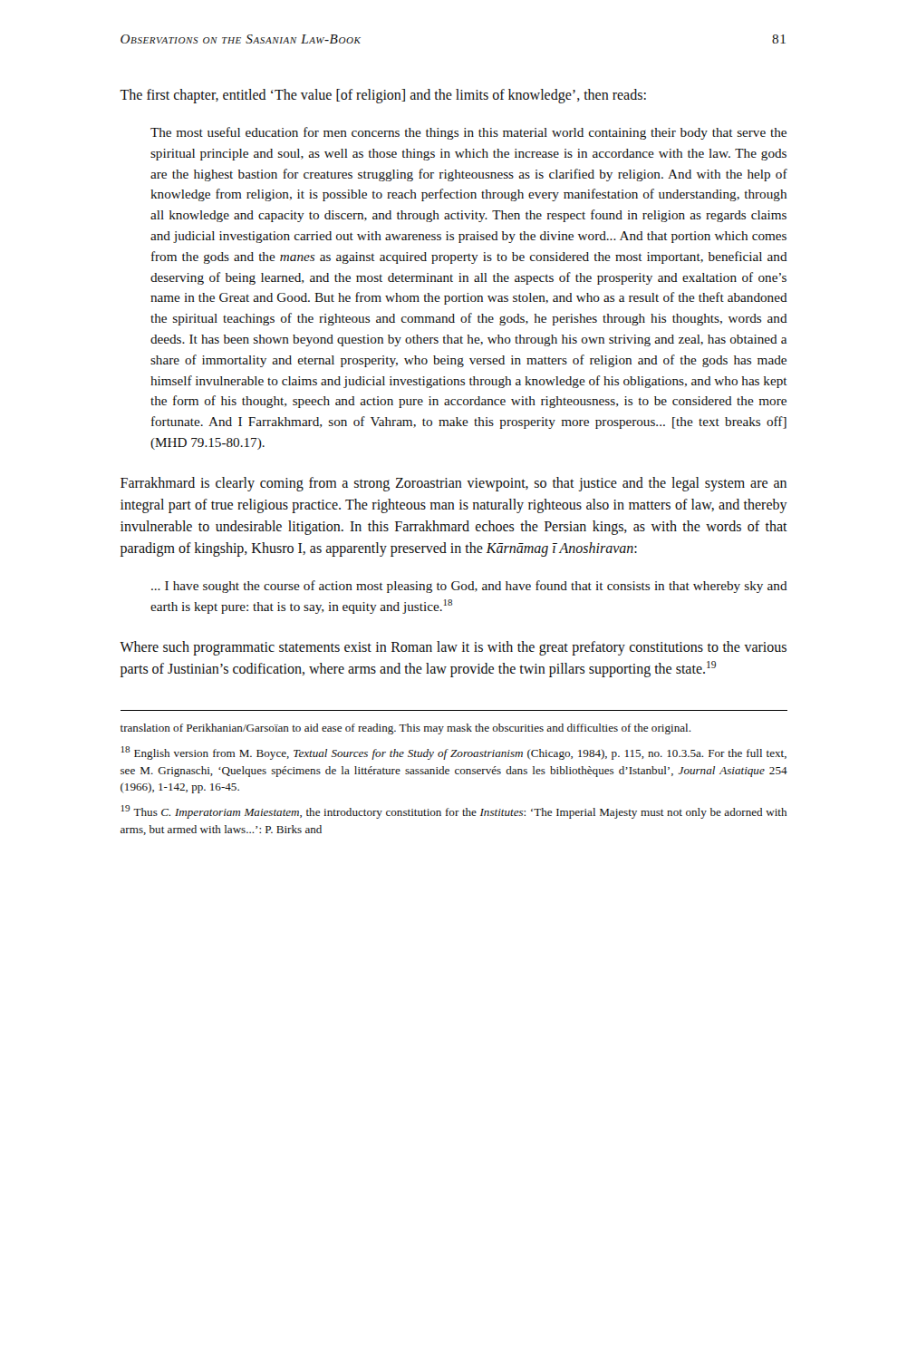Observations on the Sasanian Law-Book 81
The first chapter, entitled ‘The value [of religion] and the limits of knowledge’, then reads:
The most useful education for men concerns the things in this material world containing their body that serve the spiritual principle and soul, as well as those things in which the increase is in accordance with the law. The gods are the highest bastion for creatures struggling for righteousness as is clarified by religion. And with the help of knowledge from religion, it is possible to reach perfection through every manifestation of understanding, through all knowledge and capacity to discern, and through activity. Then the respect found in religion as regards claims and judicial investigation carried out with awareness is praised by the divine word... And that portion which comes from the gods and the manes as against acquired property is to be considered the most important, beneficial and deserving of being learned, and the most determinant in all the aspects of the prosperity and exaltation of one’s name in the Great and Good. But he from whom the portion was stolen, and who as a result of the theft abandoned the spiritual teachings of the righteous and command of the gods, he perishes through his thoughts, words and deeds. It has been shown beyond question by others that he, who through his own striving and zeal, has obtained a share of immortality and eternal prosperity, who being versed in matters of religion and of the gods has made himself invulnerable to claims and judicial investigations through a knowledge of his obligations, and who has kept the form of his thought, speech and action pure in accordance with righteousness, is to be considered the more fortunate. And I Farrakhmard, son of Vahram, to make this prosperity more prosperous... [the text breaks off] (MHD 79.15-80.17).
Farrakhmard is clearly coming from a strong Zoroastrian viewpoint, so that justice and the legal system are an integral part of true religious practice. The righteous man is naturally righteous also in matters of law, and thereby invulnerable to undesirable litigation. In this Farrakhmard echoes the Persian kings, as with the words of that paradigm of kingship, Khusro I, as apparently preserved in the Kārnāmag ī Anoshiravan:
... I have sought the course of action most pleasing to God, and have found that it consists in that whereby sky and earth is kept pure: that is to say, in equity and justice.18
Where such programmatic statements exist in Roman law it is with the great prefatory constitutions to the various parts of Justinian’s codification, where arms and the law provide the twin pillars supporting the state.19
translation of Perikhanian/Garsoïan to aid ease of reading. This may mask the obscurities and difficulties of the original.
18 English version from M. Boyce, Textual Sources for the Study of Zoroastrianism (Chicago, 1984), p. 115, no. 10.3.5a. For the full text, see M. Grignaschi, ‘Quelques spécimens de la littérature sassanide conservés dans les bibliothèques d’Istanbul’, Journal Asiatique 254 (1966), 1-142, pp. 16-45.
19 Thus C. Imperatoriam Maiestatem, the introductory constitution for the Institutes: ‘The Imperial Majesty must not only be adorned with arms, but armed with laws...’: P. Birks and